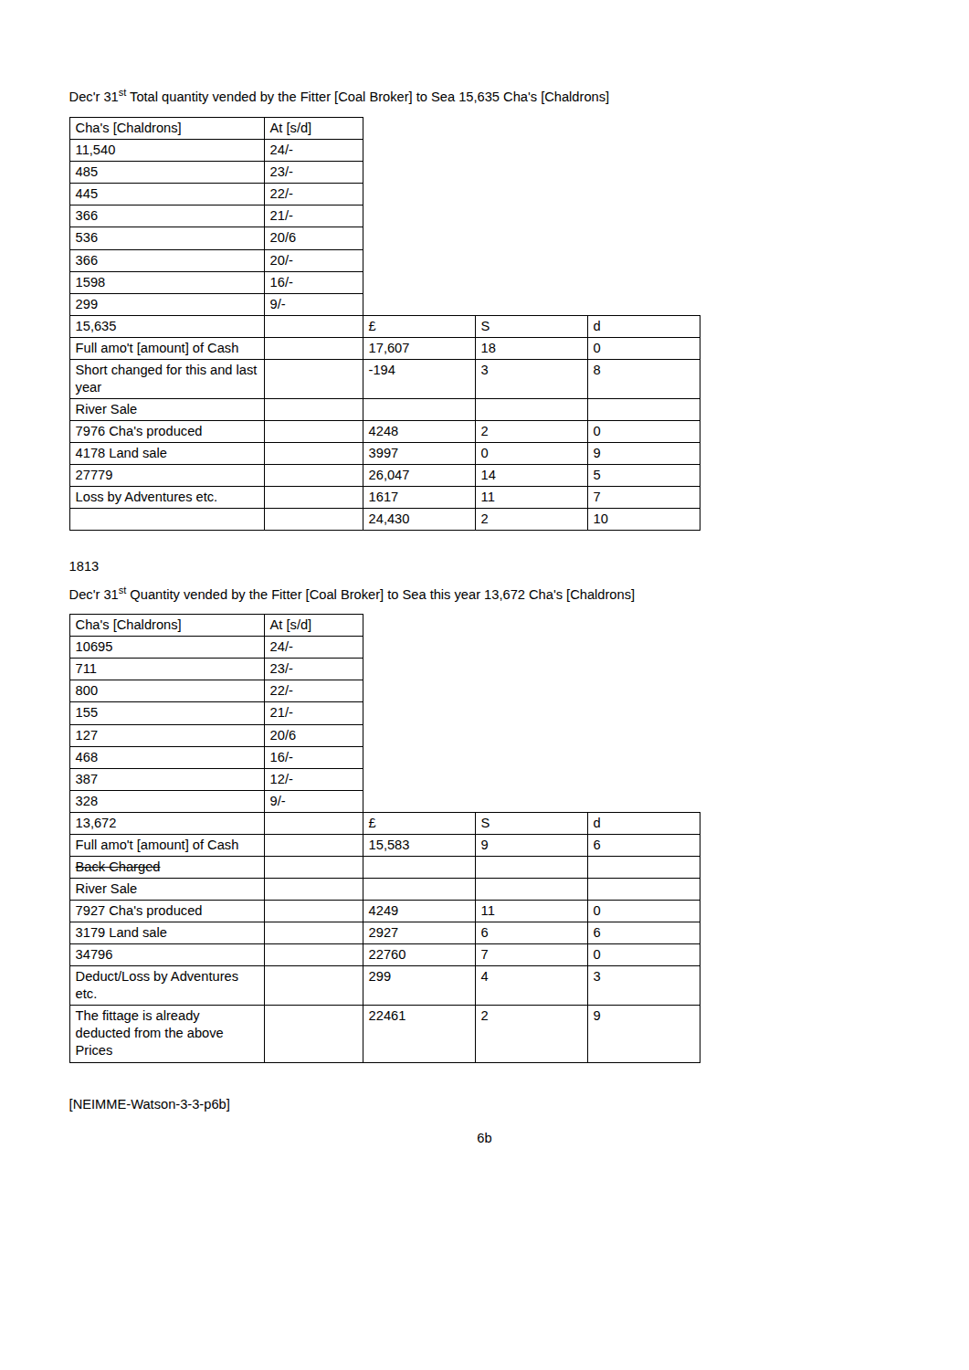Dec'r 31st Total quantity vended by the Fitter [Coal Broker] to Sea 15,635 Cha's [Chaldrons]
| Cha's [Chaldrons] | At [s/d] |
| 11,540 | 24/- |
| 485 | 23/- |
| 445 | 22/- |
| 366 | 21/- |
| 536 | 20/6 |
| 366 | 20/- |
| 1598 | 16/- |
| 299 | 9/- |
| 15,635 | | £ | S | d |
| Full amo't [amount] of Cash | | 17,607 | 18 | 0 |
| Short changed for this and last year | | -194 | 3 | 8 |
| River Sale | | | | |
| 7976 Cha's produced | | 4248 | 2 | 0 |
| 4178 Land sale | | 3997 | 0 | 9 |
| 27779 | | 26,047 | 14 | 5 |
| Loss by Adventures etc. | | 1617 | 11 | 7 |
| | | 24,430 | 2 | 10 |
1813
Dec'r 31st Quantity vended by the Fitter [Coal Broker] to Sea this year 13,672 Cha's [Chaldrons]
| Cha's [Chaldrons] | At [s/d] |
| 10695 | 24/- |
| 711 | 23/- |
| 800 | 22/- |
| 155 | 21/- |
| 127 | 20/6 |
| 468 | 16/- |
| 387 | 12/- |
| 328 | 9/- |
| 13,672 | | £ | S | d |
| Full amo't [amount] of Cash | | 15,583 | 9 | 6 |
| Back Charged | | | | |
| River Sale | | | | |
| 7927 Cha's produced | | 4249 | 11 | 0 |
| 3179 Land sale | | 2927 | 6 | 6 |
| 34796 | | 22760 | 7 | 0 |
| Deduct/Loss by Adventures etc. | | 299 | 4 | 3 |
| The fittage is already deducted from the above Prices | | 22461 | 2 | 9 |
[NEIMME-Watson-3-3-p6b]
6b